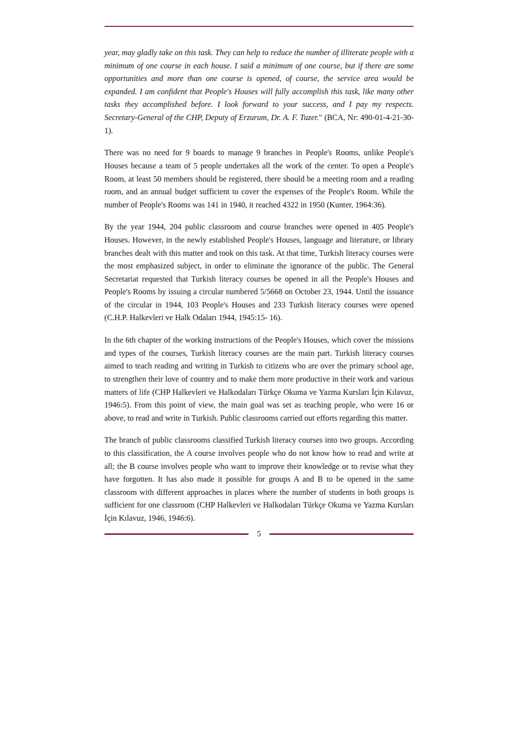year, may gladly take on this task. They can help to reduce the number of illiterate people with a minimum of one course in each house. I said a minimum of one course, but if there are some opportunities and more than one course is opened, of course, the service area would be expanded. I am confident that People's Houses will fully accomplish this task, like many other tasks they accomplished before. I look forward to your success, and I pay my respects. Secretary-General of the CHP, Deputy of Erzurum, Dr. A. F. Tuzer." (BCA, Nr: 490-01-4-21-30-1).
There was no need for 9 boards to manage 9 branches in People's Rooms, unlike People's Houses because a team of 5 people undertakes all the work of the center. To open a People's Room, at least 50 members should be registered, there should be a meeting room and a reading room, and an annual budget sufficient to cover the expenses of the People's Room. While the number of People's Rooms was 141 in 1940, it reached 4322 in 1950 (Kunter, 1964:36).
By the year 1944, 204 public classroom and course branches were opened in 405 People's Houses. However, in the newly established People's Houses, language and literature, or library branches dealt with this matter and took on this task. At that time, Turkish literacy courses were the most emphasized subject, in order to eliminate the ignorance of the public. The General Secretariat requested that Turkish literacy courses be opened in all the People's Houses and People's Rooms by issuing a circular numbered 5/5668 on October 23, 1944. Until the issuance of the circular in 1944, 103 People's Houses and 233 Turkish literacy courses were opened (C.H.P. Halkevleri ve Halk Odaları 1944, 1945:15- 16).
In the 6th chapter of the working instructions of the People's Houses, which cover the missions and types of the courses, Turkish literacy courses are the main part. Turkish literacy courses aimed to teach reading and writing in Turkish to citizens who are over the primary school age, to strengthen their love of country and to make them more productive in their work and various matters of life (CHP Halkevleri ve Halkodaları Türkçe Okuma ve Yazma Kursları İçin Kılavuz, 1946:5). From this point of view, the main goal was set as teaching people, who were 16 or above, to read and write in Turkish. Public classrooms carried out efforts regarding this matter.
The branch of public classrooms classified Turkish literacy courses into two groups. According to this classification, the A course involves people who do not know how to read and write at all; the B course involves people who want to improve their knowledge or to revise what they have forgotten. It has also made it possible for groups A and B to be opened in the same classroom with different approaches in places where the number of students in both groups is sufficient for one classroom (CHP Halkevleri ve Halkodaları Türkçe Okuma ve Yazma Kursları İçin Kılavuz, 1946, 1946:6).
5